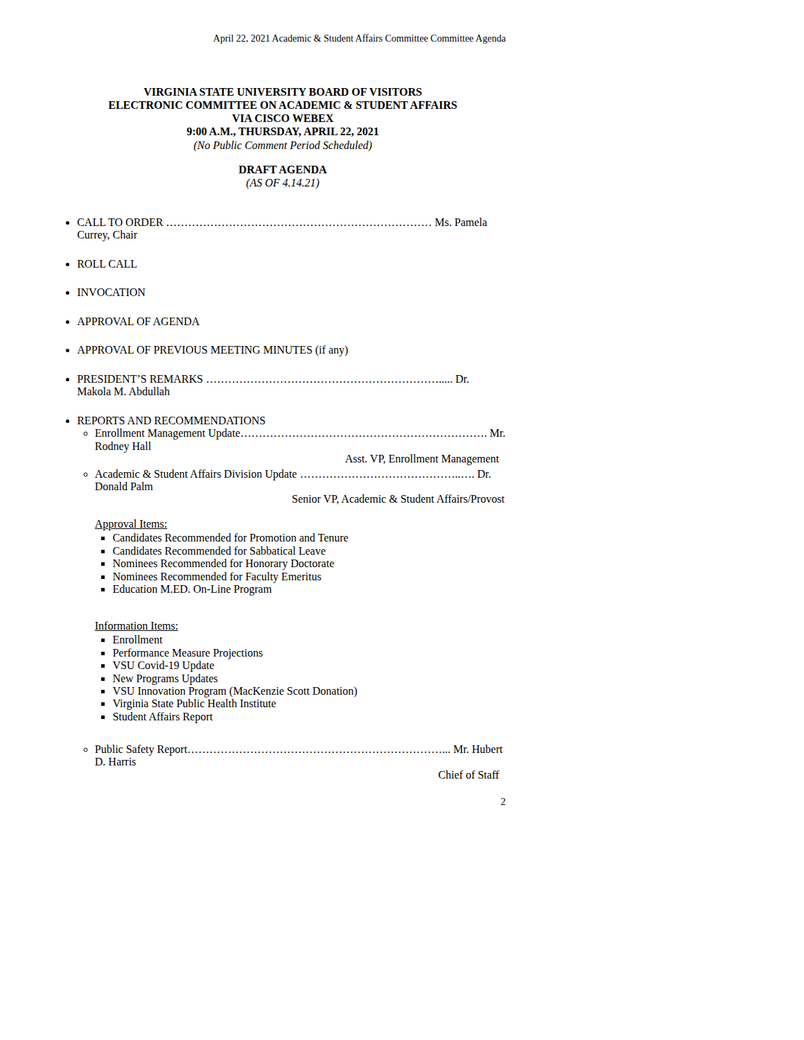April 22, 2021 Academic & Student Affairs Committee Committee Agenda
VIRGINIA STATE UNIVERSITY BOARD OF VISITORS
ELECTRONIC COMMITTEE ON ACADEMIC & STUDENT AFFAIRS
VIA CISCO WEBEX
9:00 A.M., THURSDAY, APRIL 22, 2021
(No Public Comment Period Scheduled)
DRAFT AGENDA
(AS OF 4.14.21)
CALL TO ORDER ……………………………………………………………… Ms. Pamela Currey, Chair
ROLL CALL
INVOCATION
APPROVAL OF AGENDA
APPROVAL OF PREVIOUS MEETING MINUTES (if any)
PRESIDENT’S REMARKS ………………………………………………………..... Dr. Makola M. Abdullah
REPORTS AND RECOMMENDATIONS
Enrollment Management Update…………………………………………………………. Mr. Rodney Hall Asst. VP, Enrollment Management
Academic & Student Affairs Division Update ……………………………………..…. Dr. Donald Palm Senior VP, Academic & Student Affairs/Provost
Approval Items:
Candidates Recommended for Promotion and Tenure
Candidates Recommended for Sabbatical Leave
Nominees Recommended for Honorary Doctorate
Nominees Recommended for Faculty Emeritus
Education M.ED. On-Line Program
Information Items:
Enrollment
Performance Measure Projections
VSU Covid-19 Update
New Programs Updates
VSU Innovation Program (MacKenzie Scott Donation)
Virginia State Public Health Institute
Student Affairs Report
Public Safety Report……………………………………………………………... Mr. Hubert D. Harris Chief of Staff
2